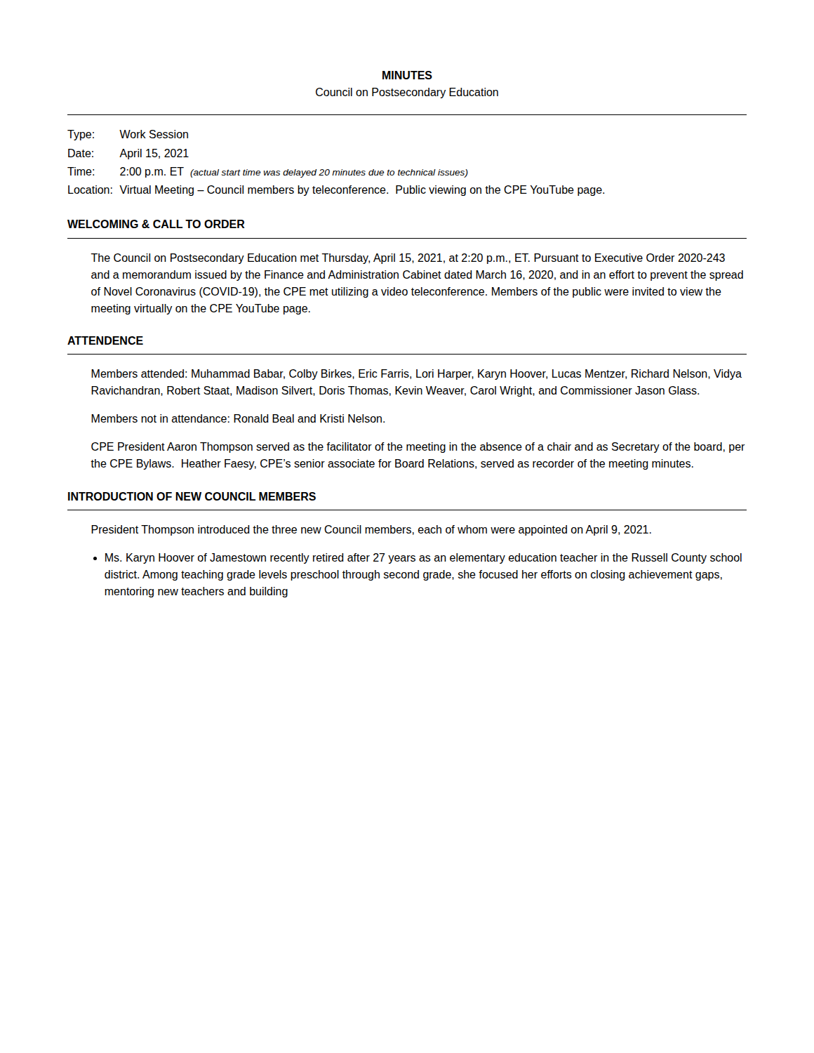MINUTES
Council on Postsecondary Education
| Type: | Work Session |
| Date: | April 15, 2021 |
| Time: | 2:00 p.m. ET (actual start time was delayed 20 minutes due to technical issues) |
| Location: | Virtual Meeting – Council members by teleconference. Public viewing on the CPE YouTube page. |
Welcoming & Call to Order
The Council on Postsecondary Education met Thursday, April 15, 2021, at 2:20 p.m., ET. Pursuant to Executive Order 2020-243 and a memorandum issued by the Finance and Administration Cabinet dated March 16, 2020, and in an effort to prevent the spread of Novel Coronavirus (COVID-19), the CPE met utilizing a video teleconference. Members of the public were invited to view the meeting virtually on the CPE YouTube page.
Attendence
Members attended: Muhammad Babar, Colby Birkes, Eric Farris, Lori Harper, Karyn Hoover, Lucas Mentzer, Richard Nelson, Vidya Ravichandran, Robert Staat, Madison Silvert, Doris Thomas, Kevin Weaver, Carol Wright, and Commissioner Jason Glass.
Members not in attendance: Ronald Beal and Kristi Nelson.
CPE President Aaron Thompson served as the facilitator of the meeting in the absence of a chair and as Secretary of the board, per the CPE Bylaws. Heather Faesy, CPE’s senior associate for Board Relations, served as recorder of the meeting minutes.
Introduction of New Council Members
President Thompson introduced the three new Council members, each of whom were appointed on April 9, 2021.
Ms. Karyn Hoover of Jamestown recently retired after 27 years as an elementary education teacher in the Russell County school district. Among teaching grade levels preschool through second grade, she focused her efforts on closing achievement gaps, mentoring new teachers and building